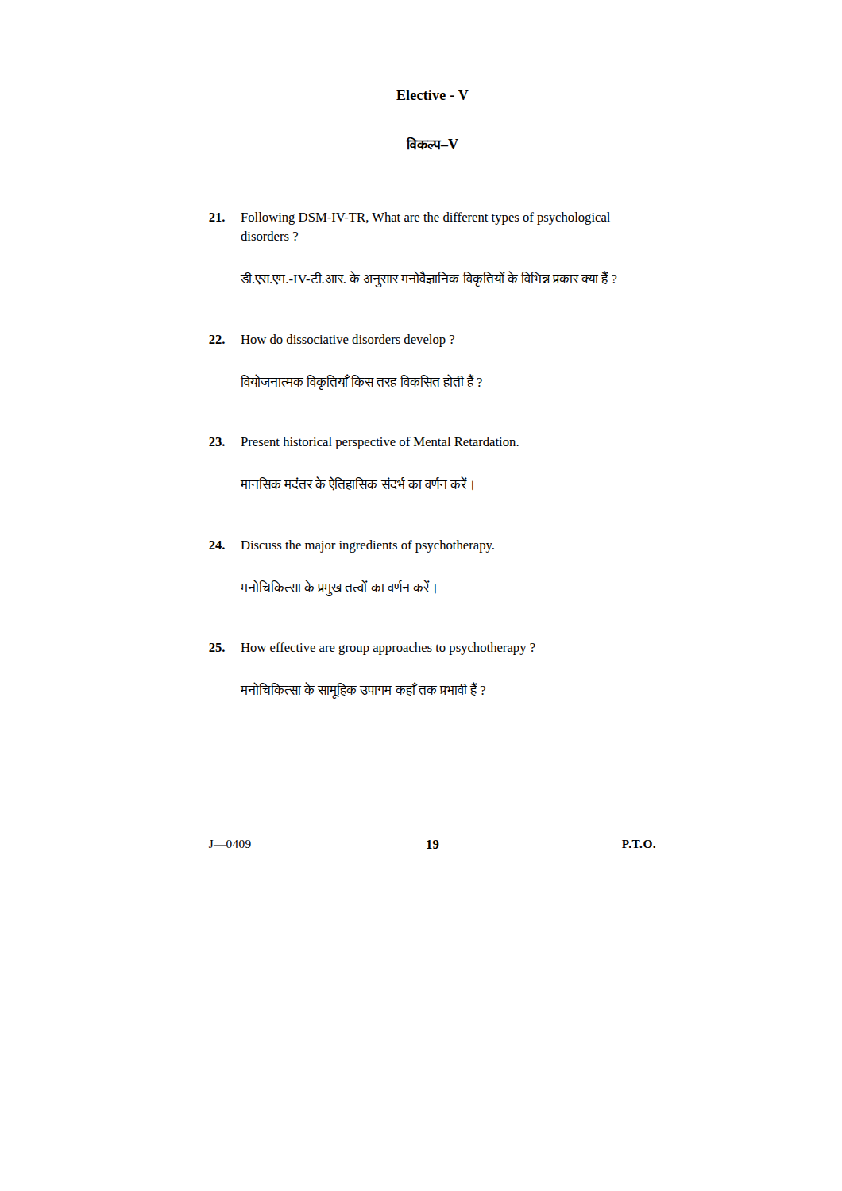Elective - V
विकल्प–V
21.
Following DSM-IV-TR, What are the different types of psychological disorders ?
डी.एस.एम.-IV-टी.आर. के अनुसार मनोवैज्ञानिक विकृतियों के विभिन्न प्रकार क्या हैं ?
22.
How do dissociative disorders develop ?
वियोजनात्मक विकृतियाँ किस तरह विकसित होती हैं ?
23.
Present historical perspective of Mental Retardation.
मानसिक मदंतर के ऐतिहासिक संदर्भ का वर्णन करें।
24.
Discuss the major ingredients of psychotherapy.
मनोचिकित्सा के प्रमुख तत्वों का वर्णन करें।
25.
How effective are group approaches to psychotherapy ?
मनोचिकित्सा के सामूहिक उपागम कहाँ तक प्रभावी हैं ?
J—0409 19 P.T.O.